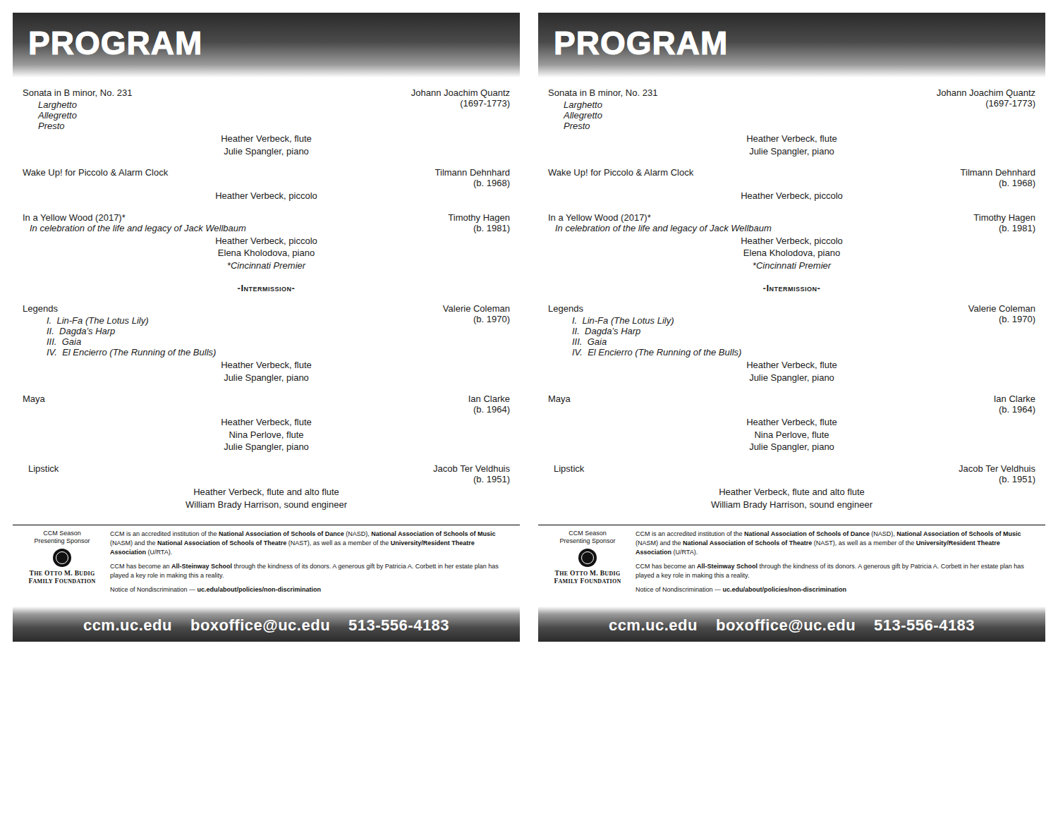PROGRAM
Sonata in B minor, No. 231
Johann Joachim Quantz
Larghetto
Allegretto
Presto
(1697-1773)
Heather Verbeck, flute
Julie Spangler, piano
Wake Up! for Piccolo & Alarm Clock
Tilmann Dehnhard
(b. 1968)
Heather Verbeck, piccolo
In a Yellow Wood (2017)*
Timothy Hagen
In celebration of the life and legacy of Jack Wellbaum
(b. 1981)
Heather Verbeck, piccolo
Elena Kholodova, piano
*Cincinnati Premier
-INTERMISSION-
Legends
Valerie Coleman
I. Lin-Fa (The Lotus Lily)
II. Dagda’s Harp
III. Gaia
IV. El Encierro (The Running of the Bulls)
(b. 1970)
Heather Verbeck, flute
Julie Spangler, piano
Maya
Ian Clarke
(b. 1964)
Heather Verbeck, flute
Nina Perlove, flute
Julie Spangler, piano
Lipstick
Jacob Ter Veldhuis
(b. 1951)
Heather Verbeck, flute and alto flute
William Brady Harrison, sound engineer
CCM Season
Presenting Sponsor
THE OTTO M. BUDIG
FAMILY FOUNDATION
CCM is an accredited institution of the National Association of Schools of Dance (NASD), National Association of Schools of Music (NASM) and the National Association of Schools of Theatre (NAST), as well as a member of the University/Resident Theatre Association (U/RTA).
CCM has become an All-Steinway School through the kindness of its donors. A generous gift by Patricia A. Corbett in her estate plan has played a key role in making this a reality.
Notice of Nondiscrimination — uc.edu/about/policies/non-discrimination
ccm.uc.edu boxoffice@uc.edu 513-556-4183
PROGRAM
Sonata in B minor, No. 231
Johann Joachim Quantz
Larghetto
Allegretto
Presto
(1697-1773)
Heather Verbeck, flute
Julie Spangler, piano
Wake Up! for Piccolo & Alarm Clock
Tilmann Dehnhard
(b. 1968)
Heather Verbeck, piccolo
In a Yellow Wood (2017)*
Timothy Hagen
In celebration of the life and legacy of Jack Wellbaum
(b. 1981)
Heather Verbeck, piccolo
Elena Kholodova, piano
*Cincinnati Premier
-INTERMISSION-
Legends
Valerie Coleman
I. Lin-Fa (The Lotus Lily)
II. Dagda’s Harp
III. Gaia
IV. El Encierro (The Running of the Bulls)
(b. 1970)
Heather Verbeck, flute
Julie Spangler, piano
Maya
Ian Clarke
(b. 1964)
Heather Verbeck, flute
Nina Perlove, flute
Julie Spangler, piano
Lipstick
Jacob Ter Veldhuis
(b. 1951)
Heather Verbeck, flute and alto flute
William Brady Harrison, sound engineer
CCM Season
Presenting Sponsor
THE OTTO M. BUDIG
FAMILY FOUNDATION
CCM is an accredited institution of the National Association of Schools of Dance (NASD), National Association of Schools of Music (NASM) and the National Association of Schools of Theatre (NAST), as well as a member of the University/Resident Theatre Association (U/RTA).
CCM has become an All-Steinway School through the kindness of its donors. A generous gift by Patricia A. Corbett in her estate plan has played a key role in making this a reality.
Notice of Nondiscrimination — uc.edu/about/policies/non-discrimination
ccm.uc.edu boxoffice@uc.edu 513-556-4183